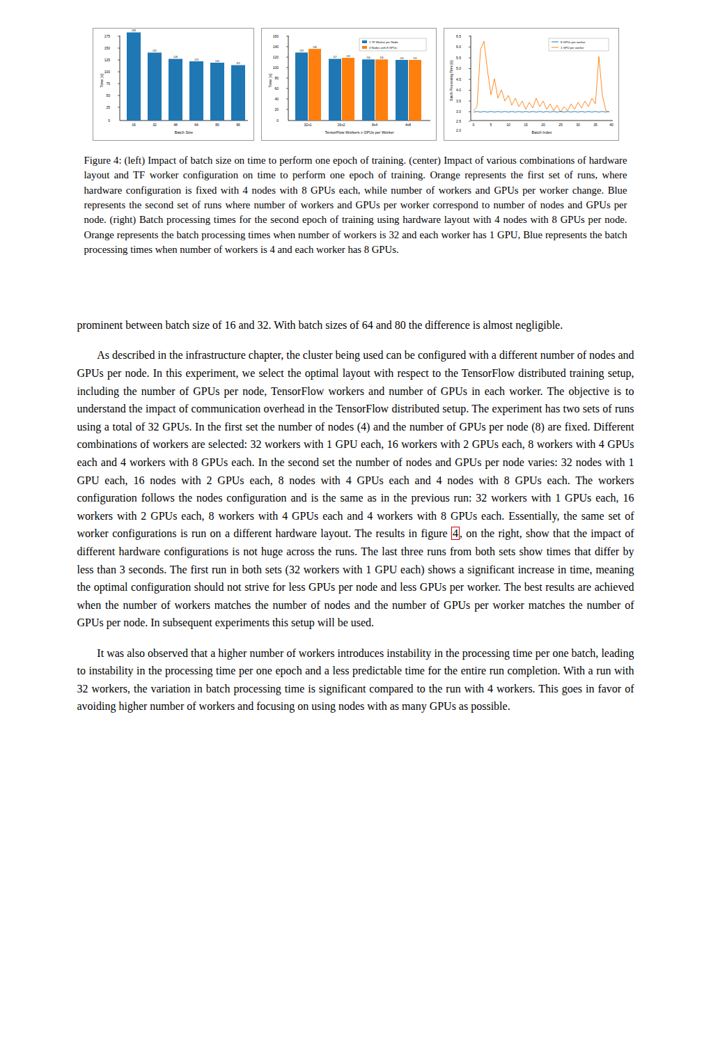175 150 125 100 75 50 25 0 Time [s] 183 141 128 123 120 115 16 32 48 64 80 96 Batch Size
160 140 120 100 80 60 40 20 0 Time [s] 1 TF Worker per Node 4 Nodes with 8 GPUs 129 136 117 119 116 116 115 115 32x1 16x2 8x4 4x8 TensorFlow Workers x GPUs per Worker
6.5 6.0 5.5 5.0 4.5 4.0 3.5 3.0 2.5 2.0 Batch Processing Time [s] 8 GPUs per worker 1 GPU per worker 0 5 10 15 20 25 30 35 40 Batch Index
Figure 4: (left) Impact of batch size on time to perform one epoch of training. (center) Impact of various combinations of hardware layout and TF worker configuration on time to perform one epoch of training. Orange represents the first set of runs, where hardware configuration is fixed with 4 nodes with 8 GPUs each, while number of workers and GPUs per worker change. Blue represents the second set of runs where number of workers and GPUs per worker correspond to number of nodes and GPUs per node. (right) Batch processing times for the second epoch of training using hardware layout with 4 nodes with 8 GPUs per node. Orange represents the batch processing times when number of workers is 32 and each worker has 1 GPU, Blue represents the batch processing times when number of workers is 4 and each worker has 8 GPUs.
prominent between batch size of 16 and 32. With batch sizes of 64 and 80 the difference is almost negligible.
As described in the infrastructure chapter, the cluster being used can be configured with a different number of nodes and GPUs per node. In this experiment, we select the optimal layout with respect to the TensorFlow distributed training setup, including the number of GPUs per node, TensorFlow workers and number of GPUs in each worker. The objective is to understand the impact of communication overhead in the TensorFlow distributed setup. The experiment has two sets of runs using a total of 32 GPUs. In the first set the number of nodes (4) and the number of GPUs per node (8) are fixed. Different combinations of workers are selected: 32 workers with 1 GPU each, 16 workers with 2 GPUs each, 8 workers with 4 GPUs each and 4 workers with 8 GPUs each. In the second set the number of nodes and GPUs per node varies: 32 nodes with 1 GPU each, 16 nodes with 2 GPUs each, 8 nodes with 4 GPUs each and 4 nodes with 8 GPUs each. The workers configuration follows the nodes configuration and is the same as in the previous run: 32 workers with 1 GPUs each, 16 workers with 2 GPUs each, 8 workers with 4 GPUs each and 4 workers with 8 GPUs each. Essentially, the same set of worker configurations is run on a different hardware layout. The results in figure 4, on the right, show that the impact of different hardware configurations is not huge across the runs. The last three runs from both sets show times that differ by less than 3 seconds. The first run in both sets (32 workers with 1 GPU each) shows a significant increase in time, meaning the optimal configuration should not strive for less GPUs per node and less GPUs per worker. The best results are achieved when the number of workers matches the number of nodes and the number of GPUs per worker matches the number of GPUs per node. In subsequent experiments this setup will be used.
It was also observed that a higher number of workers introduces instability in the processing time per one batch, leading to instability in the processing time per one epoch and a less predictable time for the entire run completion. With a run with 32 workers, the variation in batch processing time is significant compared to the run with 4 workers. This goes in favor of avoiding higher number of workers and focusing on using nodes with as many GPUs as possible.